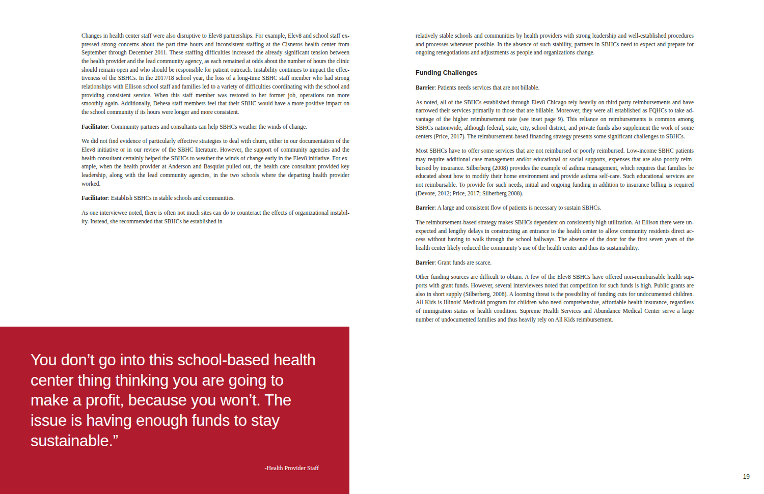Changes in health center staff were also disruptive to Elev8 partnerships. For example, Elev8 and school staff expressed strong concerns about the part-time hours and inconsistent staffing at the Cisneros health center from September through December 2011. These staffing difficulties increased the already significant tension between the health provider and the lead community agency, as each remained at odds about the number of hours the clinic should remain open and who should be responsible for patient outreach. Instability continues to impact the effectiveness of the SBHCs. In the 2017/18 school year, the loss of a long-time SBHC staff member who had strong relationships with Ellison school staff and families led to a variety of difficulties coordinating with the school and providing consistent service. When this staff member was restored to her former job, operations ran more smoothly again. Additionally, Dehesa staff members feel that their SBHC would have a more positive impact on the school community if its hours were longer and more consistent.
Facilitator: Community partners and consultants can help SBHCs weather the winds of change.
We did not find evidence of particularly effective strategies to deal with churn, either in our documentation of the Elev8 initiative or in our review of the SBHC literature. However, the support of community agencies and the health consultant certainly helped the SBHCs to weather the winds of change early in the Elev8 initiative. For example, when the health provider at Anderson and Basquiat pulled out, the health care consultant provided key leadership, along with the lead community agencies, in the two schools where the departing health provider worked.
Facilitator: Establish SBHCs in stable schools and communities.
As one interviewee noted, there is often not much sites can do to counteract the effects of organizational instability. Instead, she recommended that SBHCs be established in
You don’t go into this school-based health center thing thinking you are going to make a profit, because you won’t. The issue is having enough funds to stay sustainable.”
-Health Provider Staff
relatively stable schools and communities by health providers with strong leadership and well-established procedures and processes whenever possible. In the absence of such stability, partners in SBHCs need to expect and prepare for ongoing renegotiations and adjustments as people and organizations change.
Funding Challenges
Barrier: Patients needs services that are not billable.
As noted, all of the SBHCs established through Elev8 Chicago rely heavily on third-party reimbursements and have narrowed their services primarily to those that are billable. Moreover, they were all established as FQHCs to take advantage of the higher reimbursement rate (see inset page 9). This reliance on reimbursements is common among SBHCs nationwide, although federal, state, city, school district, and private funds also supplement the work of some centers (Price, 2017). The reimbursement-based financing strategy presents some significant challenges to SBHCs.
Most SBHCs have to offer some services that are not reimbursed or poorly reimbursed. Low-income SBHC patients may require additional case management and/or educational or social supports, expenses that are also poorly reimbursed by insurance. Silberberg (2008) provides the example of asthma management, which requires that families be educated about how to modify their home environment and provide asthma self-care. Such educational services are not reimbursable. To provide for such needs, initial and ongoing funding in addition to insurance billing is required (Devore, 2012; Price, 2017; Silberberg 2008).
Barrier: A large and consistent flow of patients is necessary to sustain SBHCs.
The reimbursement-based strategy makes SBHCs dependent on consistently high utilization. At Ellison there were unexpected and lengthy delays in constructing an entrance to the health center to allow community residents direct access without having to walk through the school hallways. The absence of the door for the first seven years of the health center likely reduced the community’s use of the health center and thus its sustainability.
Barrier: Grant funds are scarce.
Other funding sources are difficult to obtain. A few of the Elev8 SBHCs have offered non-reimbursable health supports with grant funds. However, several interviewees noted that competition for such funds is high. Public grants are also in short supply (Silberberg, 2008). A looming threat is the possibility of funding cuts for undocumented children. All Kids is Illinois' Medicaid program for children who need comprehensive, affordable health insurance, regardless of immigration status or health condition. Supreme Health Services and Abundance Medical Center serve a large number of undocumented families and thus heavily rely on All Kids reimbursement.
19